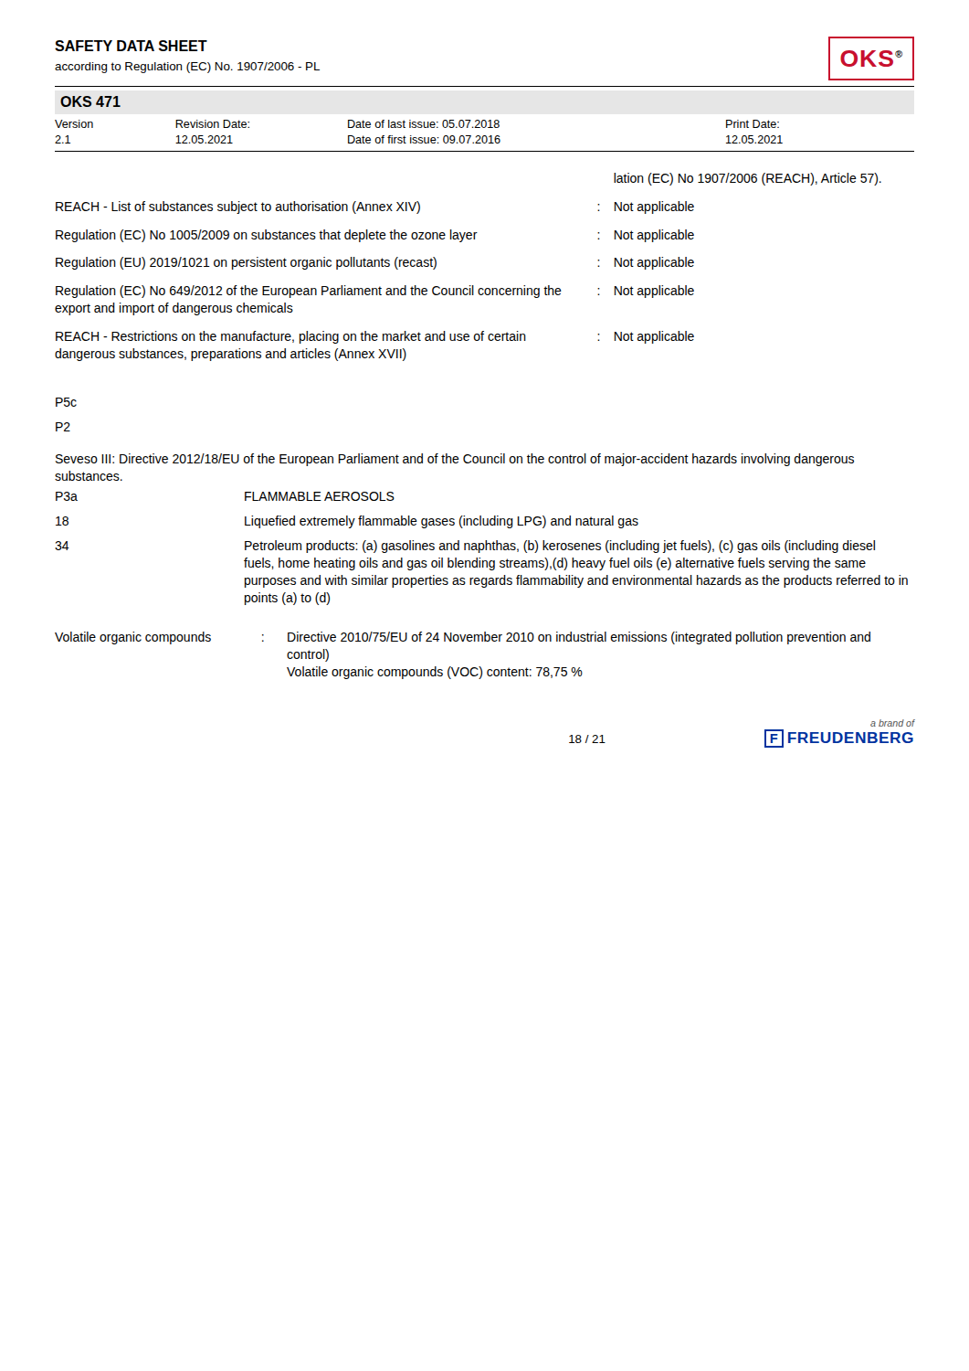SAFETY DATA SHEET
according to Regulation (EC) No. 1907/2006 - PL
OKS®
OKS 471
| Version 2.1 | Revision Date: 12.05.2021 | Date of last issue: 05.07.2018 Date of first issue: 09.07.2016 | Print Date: 12.05.2021 |
| | | lation (EC) No 1907/2006 (REACH), Article 57). |
| REACH - List of substances subject to authorisation (Annex XIV) | : | Not applicable |
| Regulation (EC) No 1005/2009 on substances that deplete the ozone layer | : | Not applicable |
| Regulation (EU) 2019/1021 on persistent organic pollutants (recast) | : | Not applicable |
| Regulation (EC) No 649/2012 of the European Parliament and the Council concerning the export and import of dangerous chemicals | : | Not applicable |
| REACH - Restrictions on the manufacture, placing on the market and use of certain dangerous substances, preparations and articles (Annex XVII) | : | Not applicable |
P5c
P2
Seveso III: Directive 2012/18/EU of the European Parliament and of the Council on the control of major-accident hazards involving dangerous substances.
| P3a | FLAMMABLE AEROSOLS |
| 18 | Liquefied extremely flammable gases (including LPG) and natural gas |
| 34 | Petroleum products: (a) gasolines and naphthas, (b) kerosenes (including jet fuels), (c) gas oils (including diesel fuels, home heating oils and gas oil blending streams),(d) heavy fuel oils (e) alternative fuels serving the same purposes and with similar properties as regards flammability and environmental hazards as the products referred to in points (a) to (d) |
| Volatile organic compounds | : | Directive 2010/75/EU of 24 November 2010 on industrial emissions (integrated pollution prevention and control) Volatile organic compounds (VOC) content: 78,75 % |
18 / 21
a brand of
FFREUDENBERG